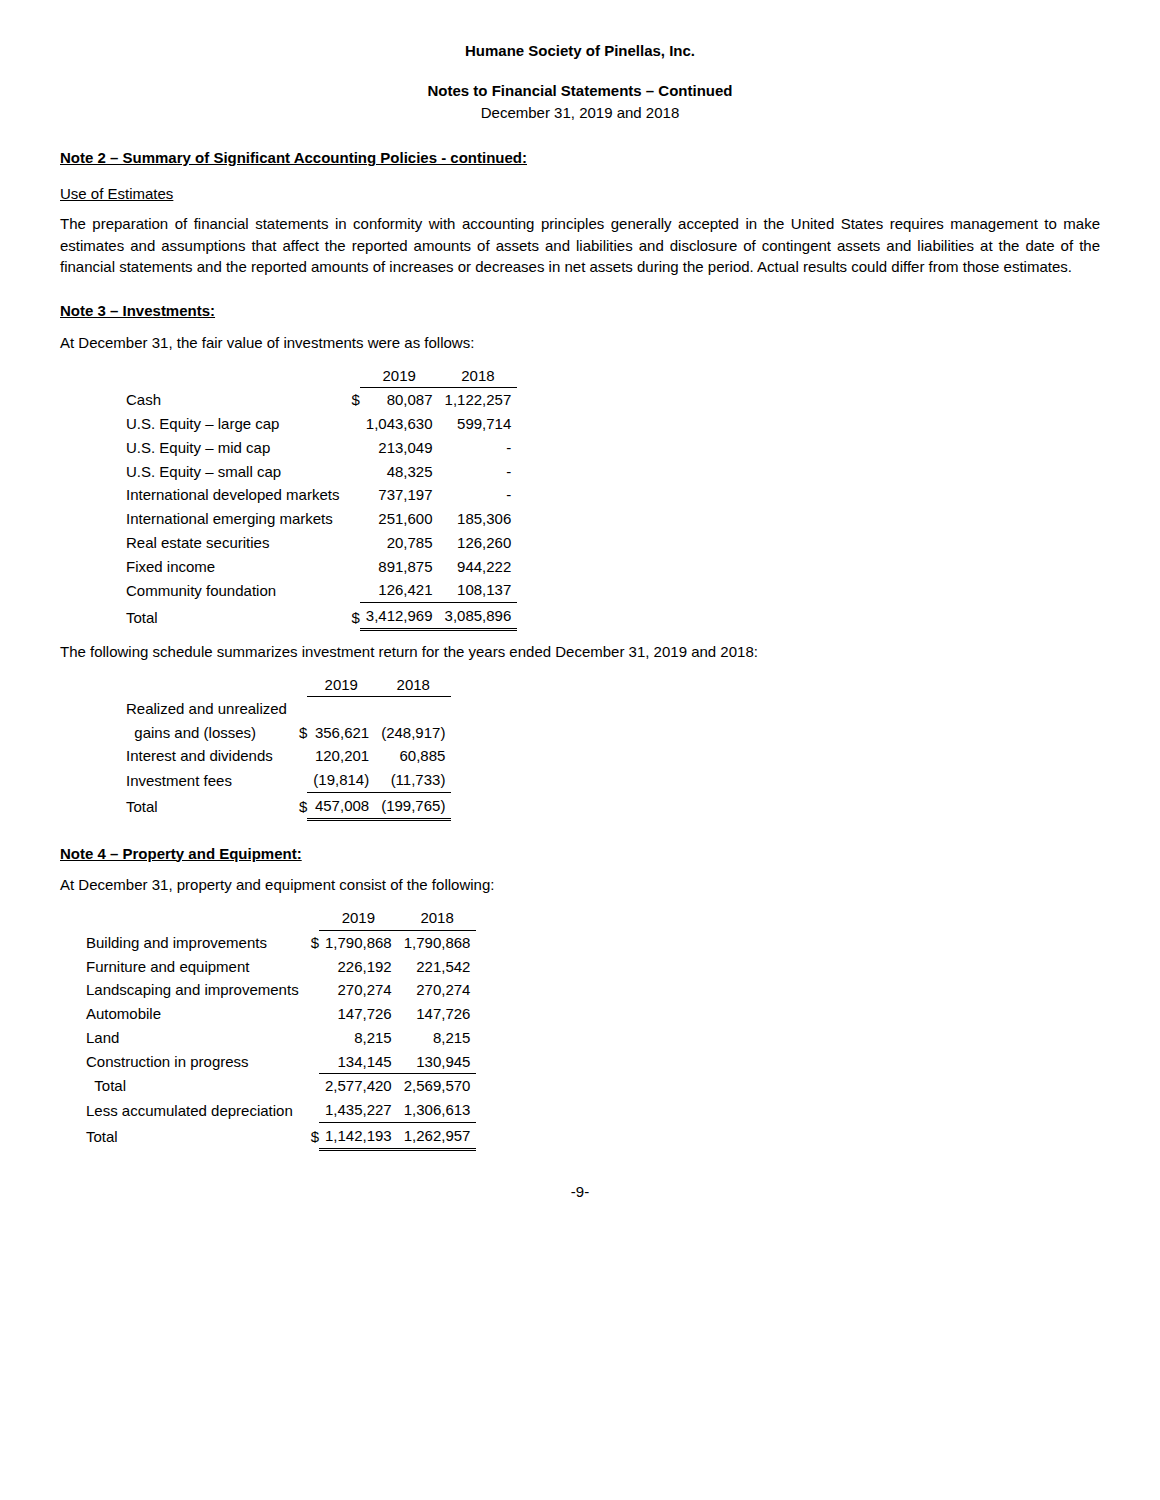Humane Society of Pinellas, Inc.
Notes to Financial Statements – Continued
December 31, 2019 and 2018
Note 2 – Summary of Significant Accounting Policies - continued:
Use of Estimates
The preparation of financial statements in conformity with accounting principles generally accepted in the United States requires management to make estimates and assumptions that affect the reported amounts of assets and liabilities and disclosure of contingent assets and liabilities at the date of the financial statements and the reported amounts of increases or decreases in net assets during the period. Actual results could differ from those estimates.
Note 3 – Investments:
At December 31, the fair value of investments were as follows:
| | | 2019 | 2018 |
| Cash | $ | 80,087 | 1,122,257 |
| U.S. Equity – large cap | | 1,043,630 | 599,714 |
| U.S. Equity – mid cap | | 213,049 | - |
| U.S. Equity – small cap | | 48,325 | - |
| International developed markets | | 737,197 | - |
| International emerging markets | | 251,600 | 185,306 |
| Real estate securities | | 20,785 | 126,260 |
| Fixed income | | 891,875 | 944,222 |
| Community foundation | | 126,421 | 108,137 |
| Total | $ | 3,412,969 | 3,085,896 |
The following schedule summarizes investment return for the years ended December 31, 2019 and 2018:
| | | 2019 | 2018 |
| Realized and unrealized | | | |
| gains and (losses) | $ | 356,621 | (248,917) |
| Interest and dividends | | 120,201 | 60,885 |
| Investment fees | | (19,814) | (11,733) |
| Total | $ | 457,008 | (199,765) |
Note 4 – Property and Equipment:
At December 31, property and equipment consist of the following:
| | | 2019 | 2018 |
| Building and improvements | $ | 1,790,868 | 1,790,868 |
| Furniture and equipment | | 226,192 | 221,542 |
| Landscaping and improvements | | 270,274 | 270,274 |
| Automobile | | 147,726 | 147,726 |
| Land | | 8,215 | 8,215 |
| Construction in progress | | 134,145 | 130,945 |
| Total | | 2,577,420 | 2,569,570 |
| Less accumulated depreciation | | 1,435,227 | 1,306,613 |
| Total | $ | 1,142,193 | 1,262,957 |
-9-